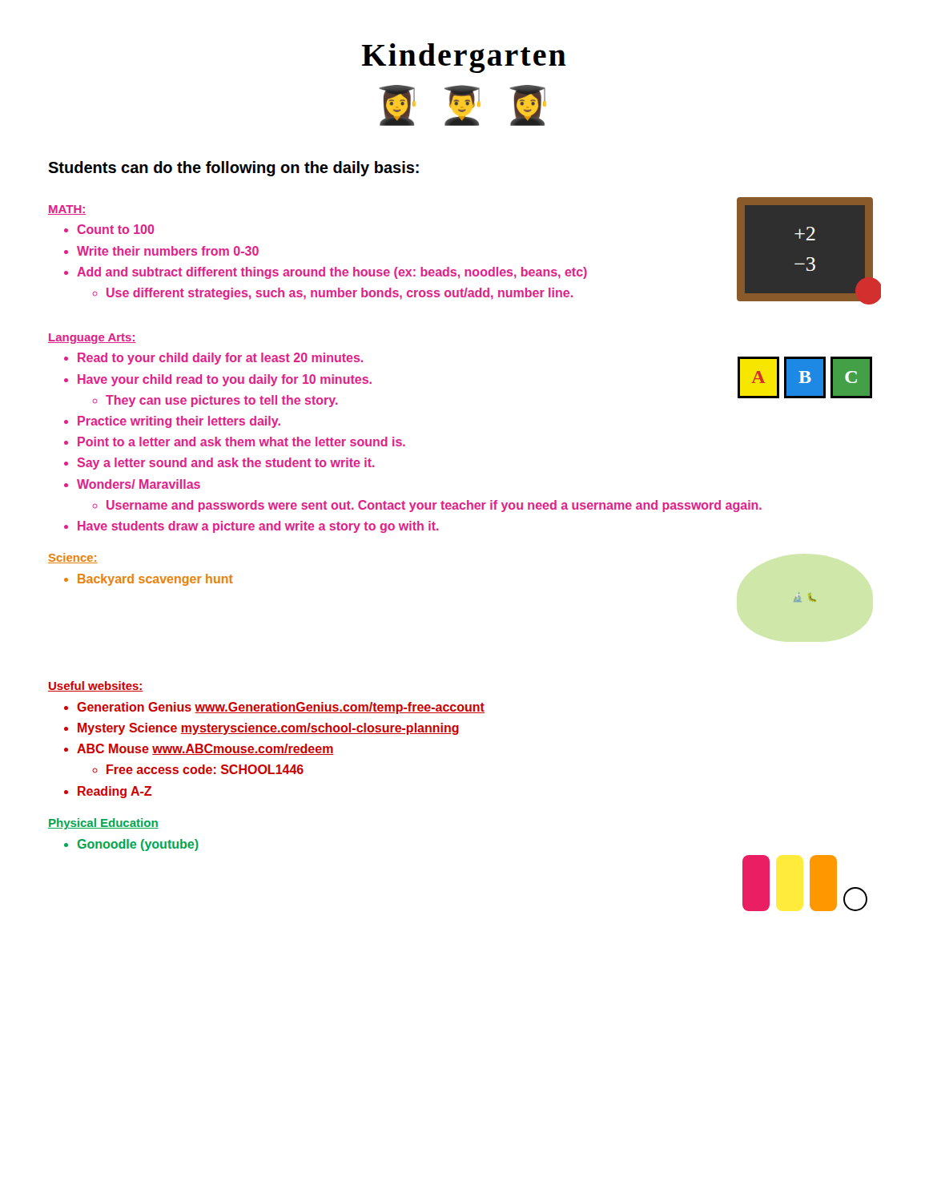Kindergarten
👩‍🎓 👨‍🎓 👩‍🎓
Students can do the following on the daily basis:
+2
−3
MATH:
Count to 100
Write their numbers from 0-30
Add and subtract different things around the house (ex: beads, noodles, beans, etc)
Use different strategies, such as, number bonds, cross out/add, number line.
A
B
C
Language Arts:
Read to your child daily for at least 20 minutes.
Have your child read to you daily for 10 minutes.
They can use pictures to tell the story.
Practice writing their letters daily.
Point to a letter and ask them what the letter sound is.
Say a letter sound and ask the student to write it.
Wonders/ Maravillas
Username and passwords were sent out. Contact your teacher if you need a username and password again.
Have students draw a picture and write a story to go with it.
🔬 🐛
Science:
Backyard scavenger hunt
Useful websites:
Generation Genius www.GenerationGenius.com/temp-free-account
Mystery Science mysteryscience.com/school-closure-planning
ABC Mouse www.ABCmouse.com/redeem
Free access code: SCHOOL1446
Reading A-Z
Physical Education
Gonoodle (youtube)